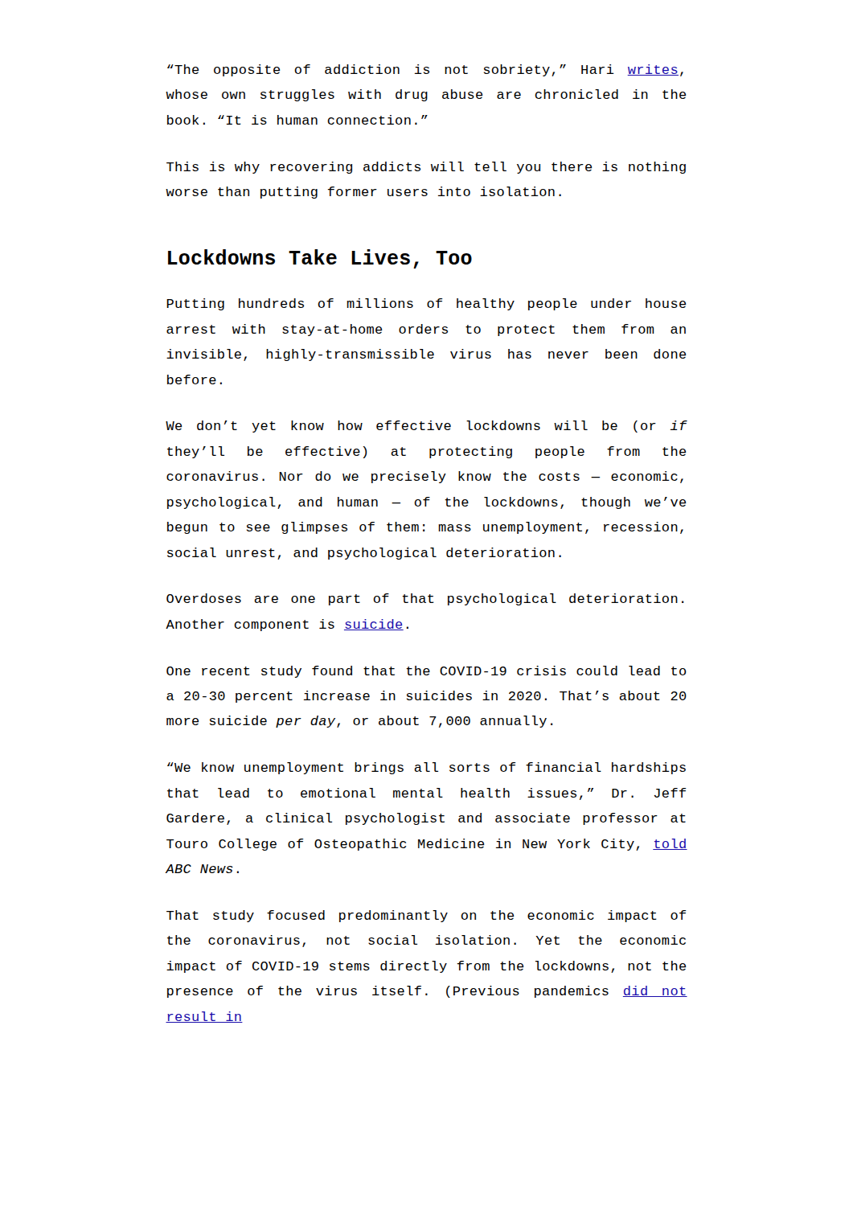“The opposite of addiction is not sobriety,” Hari writes, whose own struggles with drug abuse are chronicled in the book. “It is human connection.”
This is why recovering addicts will tell you there is nothing worse than putting former users into isolation.
Lockdowns Take Lives, Too
Putting hundreds of millions of healthy people under house arrest with stay-at-home orders to protect them from an invisible, highly-transmissible virus has never been done before.
We don’t yet know how effective lockdowns will be (or if they’ll be effective) at protecting people from the coronavirus. Nor do we precisely know the costs — economic, psychological, and human — of the lockdowns, though we’ve begun to see glimpses of them: mass unemployment, recession, social unrest, and psychological deterioration.
Overdoses are one part of that psychological deterioration. Another component is suicide.
One recent study found that the COVID-19 crisis could lead to a 20-30 percent increase in suicides in 2020. That’s about 20 more suicide per day, or about 7,000 annually.
“We know unemployment brings all sorts of financial hardships that lead to emotional mental health issues,” Dr. Jeff Gardere, a clinical psychologist and associate professor at Touro College of Osteopathic Medicine in New York City, told ABC News.
That study focused predominantly on the economic impact of the coronavirus, not social isolation. Yet the economic impact of COVID-19 stems directly from the lockdowns, not the presence of the virus itself. (Previous pandemics did not result in